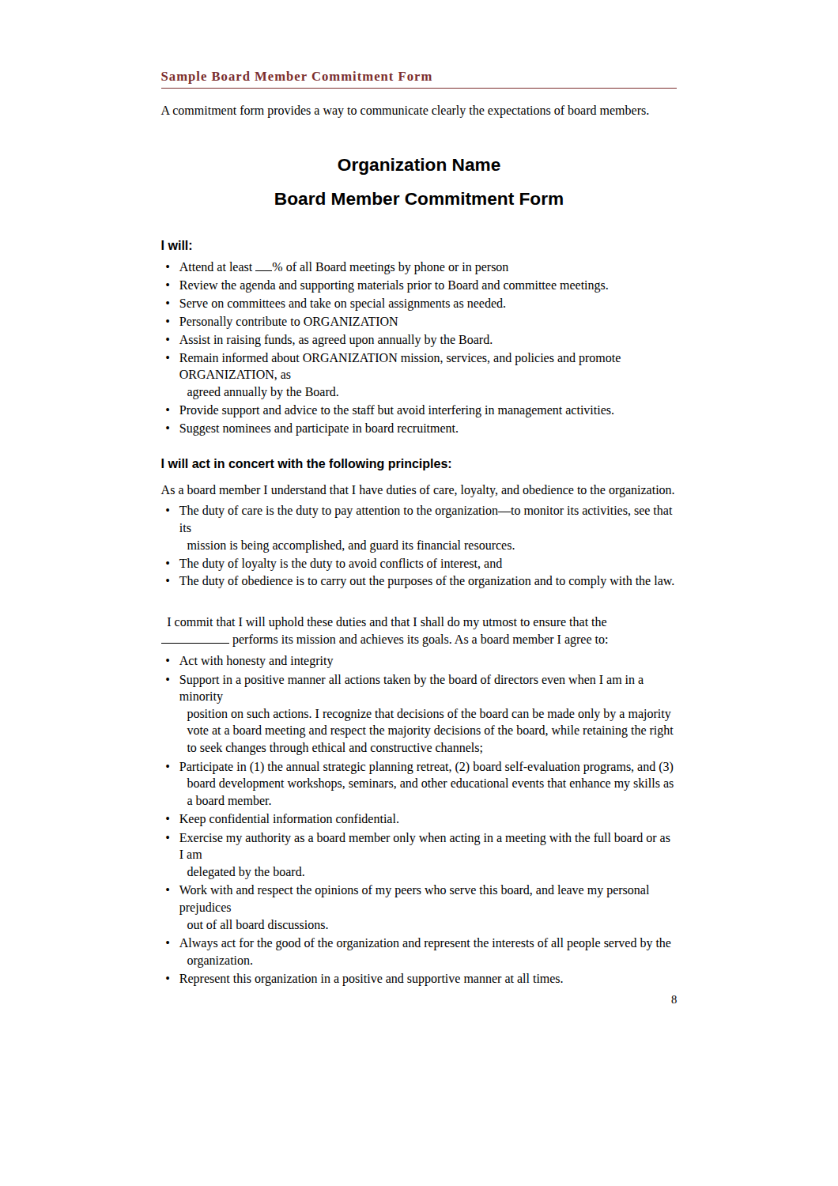Sample Board Member Commitment Form
A commitment form provides a way to communicate clearly the expectations of board members.
Organization Name
Board Member Commitment Form
I will:
Attend at least % of all Board meetings by phone or in person
Review the agenda and supporting materials prior to Board and committee meetings.
Serve on committees and take on special assignments as needed.
Personally contribute to ORGANIZATION
Assist in raising funds, as agreed upon annually by the Board.
Remain informed about ORGANIZATION mission, services, and policies and promote ORGANIZATION, as agreed annually by the Board.
Provide support and advice to the staff but avoid interfering in management activities.
Suggest nominees and participate in board recruitment.
I will act in concert with the following principles:
As a board member I understand that I have duties of care, loyalty, and obedience to the organization.
The duty of care is the duty to pay attention to the organization—to monitor its activities, see that its mission is being accomplished, and guard its financial resources.
The duty of loyalty is the duty to avoid conflicts of interest, and
The duty of obedience is to carry out the purposes of the organization and to comply with the law.
I commit that I will uphold these duties and that I shall do my utmost to ensure that the performs its mission and achieves its goals. As a board member I agree to:
Act with honesty and integrity
Support in a positive manner all actions taken by the board of directors even when I am in a minority position on such actions. I recognize that decisions of the board can be made only by a majority vote at a board meeting and respect the majority decisions of the board, while retaining the right to seek changes through ethical and constructive channels;
Participate in (1) the annual strategic planning retreat, (2) board self-evaluation programs, and (3) board development workshops, seminars, and other educational events that enhance my skills as a board member.
Keep confidential information confidential.
Exercise my authority as a board member only when acting in a meeting with the full board or as I am delegated by the board.
Work with and respect the opinions of my peers who serve this board, and leave my personal prejudices out of all board discussions.
Always act for the good of the organization and represent the interests of all people served by the organization.
Represent this organization in a positive and supportive manner at all times.
8